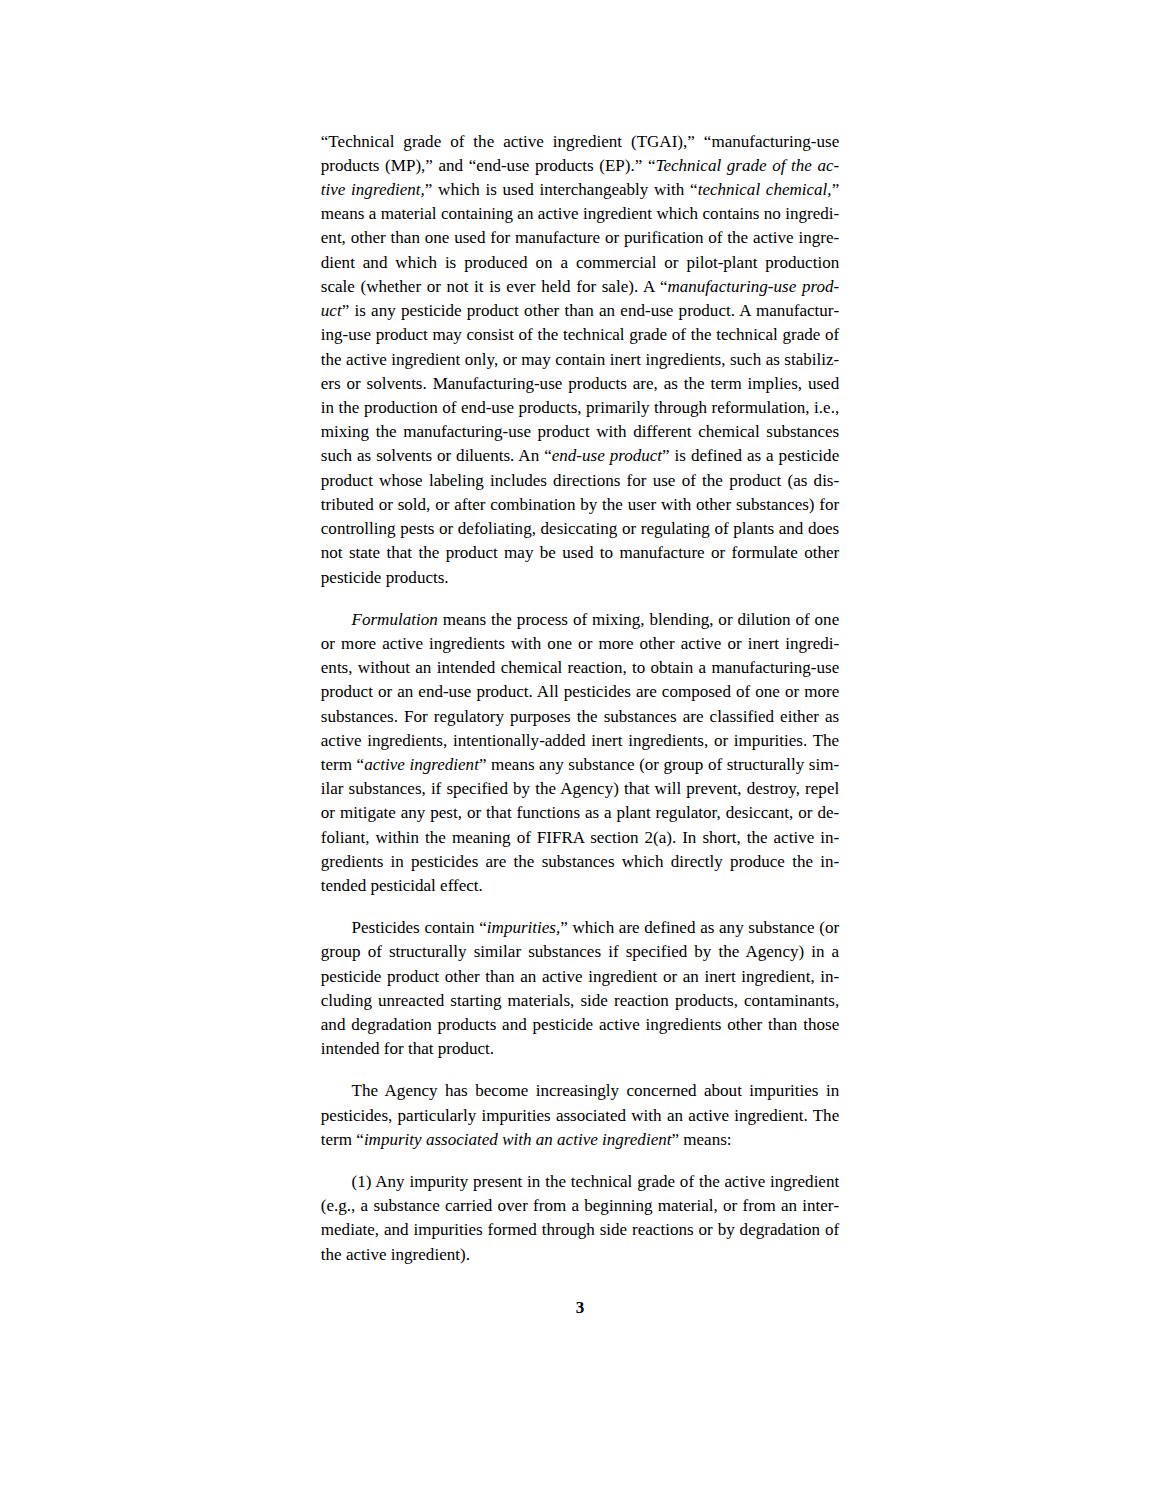“Technical grade of the active ingredient (TGAI),” “manufacturing-use products (MP),” and “end-use products (EP).” “Technical grade of the active ingredient,” which is used interchangeably with “technical chemical,” means a material containing an active ingredient which contains no ingredient, other than one used for manufacture or purification of the active ingredient and which is produced on a commercial or pilot-plant production scale (whether or not it is ever held for sale). A “manufacturing-use product” is any pesticide product other than an end-use product. A manufacturing-use product may consist of the technical grade of the technical grade of the active ingredient only, or may contain inert ingredients, such as stabilizers or solvents. Manufacturing-use products are, as the term implies, used in the production of end-use products, primarily through reformulation, i.e., mixing the manufacturing-use product with different chemical substances such as solvents or diluents. An “end-use product” is defined as a pesticide product whose labeling includes directions for use of the product (as distributed or sold, or after combination by the user with other substances) for controlling pests or defoliating, desiccating or regulating of plants and does not state that the product may be used to manufacture or formulate other pesticide products.
Formulation means the process of mixing, blending, or dilution of one or more active ingredients with one or more other active or inert ingredients, without an intended chemical reaction, to obtain a manufacturing-use product or an end-use product. All pesticides are composed of one or more substances. For regulatory purposes the substances are classified either as active ingredients, intentionally-added inert ingredients, or impurities. The term “active ingredient” means any substance (or group of structurally similar substances, if specified by the Agency) that will prevent, destroy, repel or mitigate any pest, or that functions as a plant regulator, desiccant, or defoliant, within the meaning of FIFRA section 2(a). In short, the active ingredients in pesticides are the substances which directly produce the intended pesticidal effect.
Pesticides contain “impurities,” which are defined as any substance (or group of structurally similar substances if specified by the Agency) in a pesticide product other than an active ingredient or an inert ingredient, including unreacted starting materials, side reaction products, contaminants, and degradation products and pesticide active ingredients other than those intended for that product.
The Agency has become increasingly concerned about impurities in pesticides, particularly impurities associated with an active ingredient. The term “impurity associated with an active ingredient” means:
(1) Any impurity present in the technical grade of the active ingredient (e.g., a substance carried over from a beginning material, or from an intermediate, and impurities formed through side reactions or by degradation of the active ingredient).
3